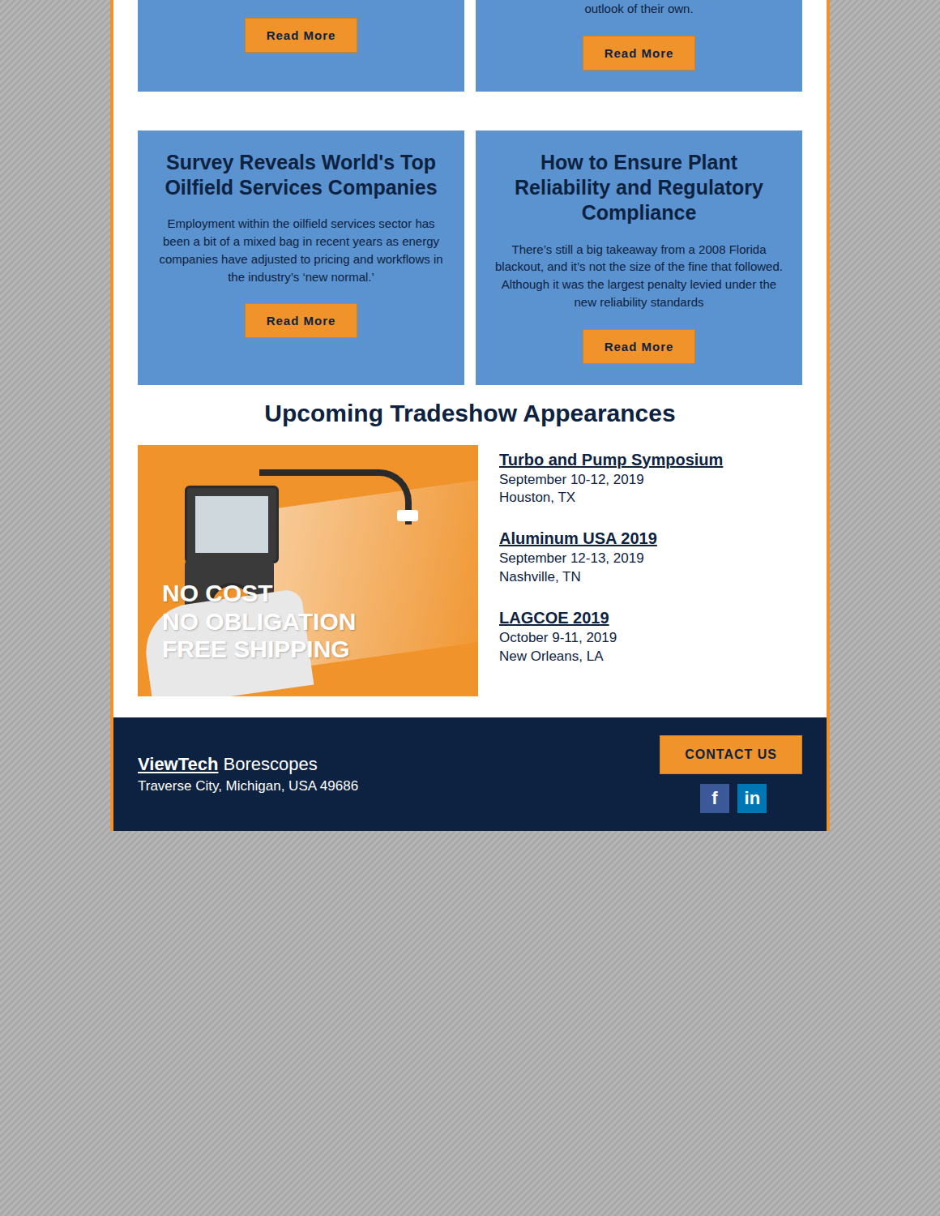placeholder
Read More
outlook of their own.
Read More
Survey Reveals World's Top Oilfield Services Companies
Employment within the oilfield services sector has been a bit of a mixed bag in recent years as energy companies have adjusted to pricing and workflows in the industry’s ‘new normal.’
Read More
How to Ensure Plant Reliability and Regulatory Compliance
There’s still a big takeaway from a 2008 Florida blackout, and it’s not the size of the fine that followed. Although it was the largest penalty levied under the new reliability standards
Read More
Upcoming Tradeshow Appearances
NO COST
NO OBLIGATION
FREE SHIPPING
Turbo and Pump Symposium
September 10-12, 2019
Houston, TX
Aluminum USA 2019
September 12-13, 2019
Nashville, TN
LAGCOE 2019
October 9-11, 2019
New Orleans, LA
ViewTech Borescopes Traverse City, Michigan, USA 49686
CONTACT US
f in